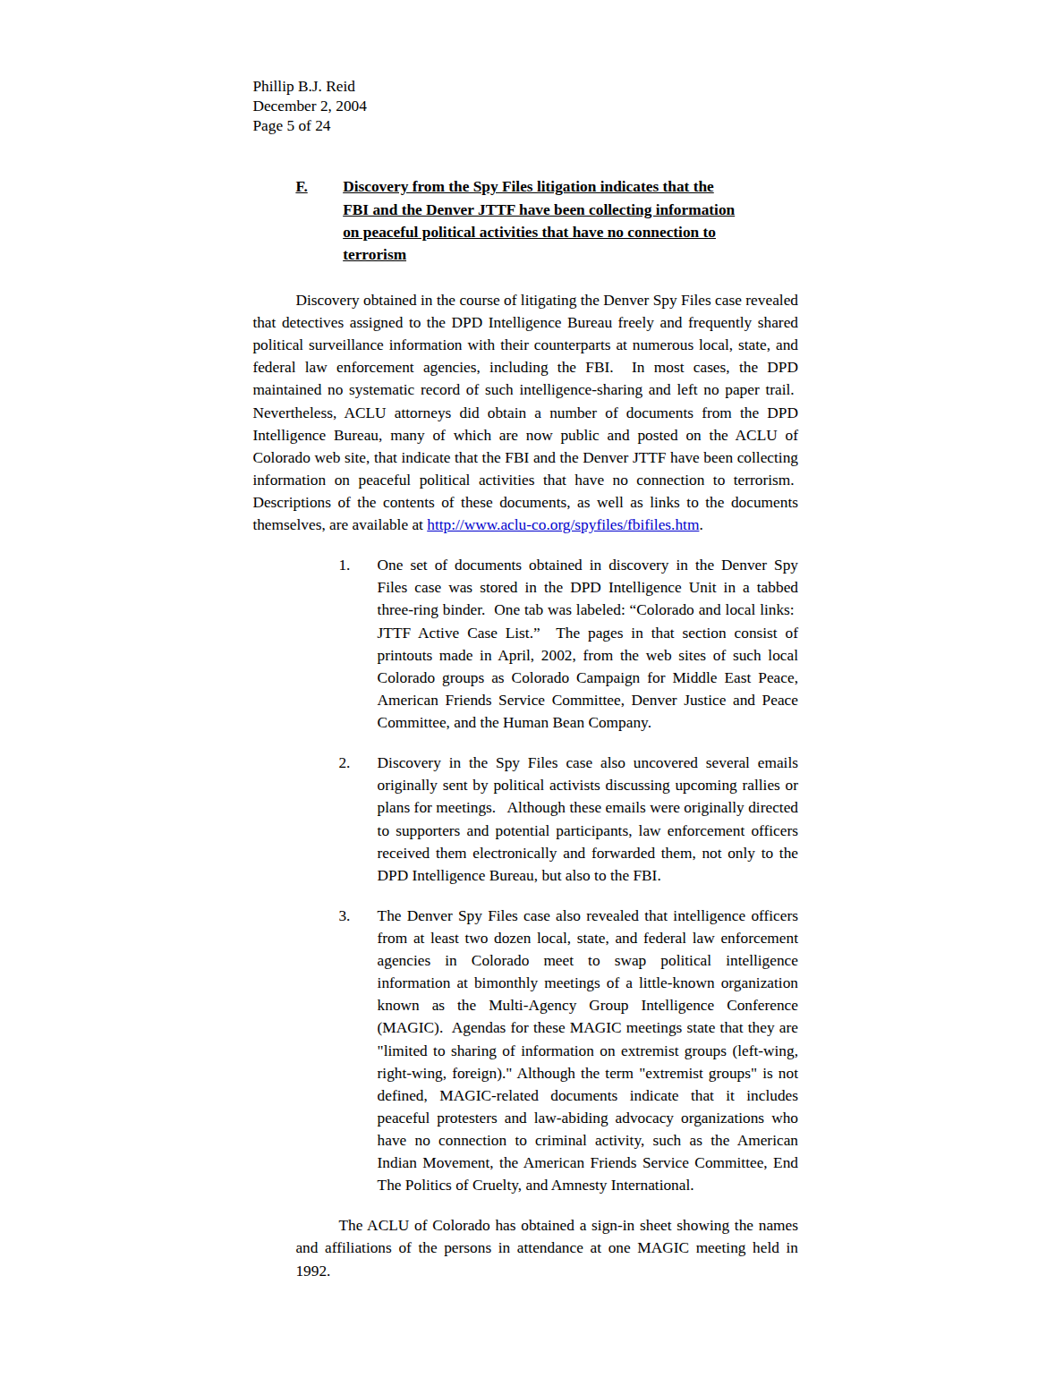Phillip B.J. Reid
December 2, 2004
Page 5 of 24
F.
Discovery from the Spy Files litigation indicates that the FBI and the Denver JTTF have been collecting information on peaceful political activities that have no connection to terrorism
Discovery obtained in the course of litigating the Denver Spy Files case revealed that detectives assigned to the DPD Intelligence Bureau freely and frequently shared political surveillance information with their counterparts at numerous local, state, and federal law enforcement agencies, including the FBI. In most cases, the DPD maintained no systematic record of such intelligence-sharing and left no paper trail. Nevertheless, ACLU attorneys did obtain a number of documents from the DPD Intelligence Bureau, many of which are now public and posted on the ACLU of Colorado web site, that indicate that the FBI and the Denver JTTF have been collecting information on peaceful political activities that have no connection to terrorism. Descriptions of the contents of these documents, as well as links to the documents themselves, are available at http://www.aclu-co.org/spyfiles/fbifiles.htm.
1.
One set of documents obtained in discovery in the Denver Spy Files case was stored in the DPD Intelligence Unit in a tabbed three-ring binder. One tab was labeled: “Colorado and local links: JTTF Active Case List.” The pages in that section consist of printouts made in April, 2002, from the web sites of such local Colorado groups as Colorado Campaign for Middle East Peace, American Friends Service Committee, Denver Justice and Peace Committee, and the Human Bean Company.
2.
Discovery in the Spy Files case also uncovered several emails originally sent by political activists discussing upcoming rallies or plans for meetings. Although these emails were originally directed to supporters and potential participants, law enforcement officers received them electronically and forwarded them, not only to the DPD Intelligence Bureau, but also to the FBI.
3.
The Denver Spy Files case also revealed that intelligence officers from at least two dozen local, state, and federal law enforcement agencies in Colorado meet to swap political intelligence information at bimonthly meetings of a little-known organization known as the Multi-Agency Group Intelligence Conference (MAGIC). Agendas for these MAGIC meetings state that they are "limited to sharing of information on extremist groups (left-wing, right-wing, foreign)." Although the term "extremist groups" is not defined, MAGIC-related documents indicate that it includes peaceful protesters and law-abiding advocacy organizations who have no connection to criminal activity, such as the American Indian Movement, the American Friends Service Committee, End The Politics of Cruelty, and Amnesty International.
The ACLU of Colorado has obtained a sign-in sheet showing the names and affiliations of the persons in attendance at one MAGIC meeting held in 1992.